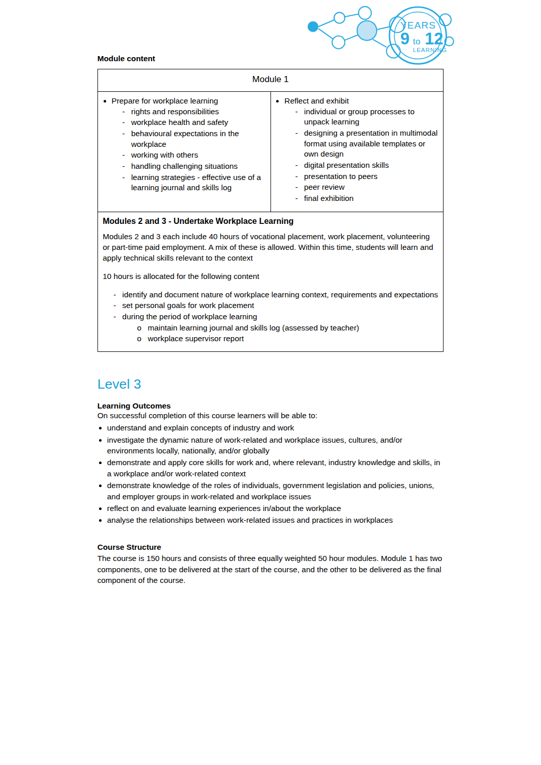YEARS 9 to 12 LEARNING
Module content
| Module 1 |
| Prepare for workplace learning rights and responsibilities workplace health and safety behavioural expectations in the workplace working with others handling challenging situations learning strategies - effective use of a learning journal and skills log | Reflect and exhibit individual or group processes to unpack learning designing a presentation in multimodal format using available templates or own design digital presentation skills presentation to peers peer review final exhibition |
| Modules 2 and 3 - Undertake Workplace Learning Modules 2 and 3 each include 40 hours of vocational placement, work placement, volunteering or part-time paid employment. A mix of these is allowed. Within this time, students will learn and apply technical skills relevant to the context 10 hours is allocated for the following content identify and document nature of workplace learning context, requirements and expectations set personal goals for work placement during the period of workplace learning maintain learning journal and skills log (assessed by teacher) workplace supervisor report |
Level 3
Learning Outcomes
On successful completion of this course learners will be able to:
understand and explain concepts of industry and work
investigate the dynamic nature of work-related and workplace issues, cultures, and/or environments locally, nationally, and/or globally
demonstrate and apply core skills for work and, where relevant, industry knowledge and skills, in a workplace and/or work-related context
demonstrate knowledge of the roles of individuals, government legislation and policies, unions, and employer groups in work-related and workplace issues
reflect on and evaluate learning experiences in/about the workplace
analyse the relationships between work-related issues and practices in workplaces
Course Structure
The course is 150 hours and consists of three equally weighted 50 hour modules. Module 1 has two components, one to be delivered at the start of the course, and the other to be delivered as the final component of the course.